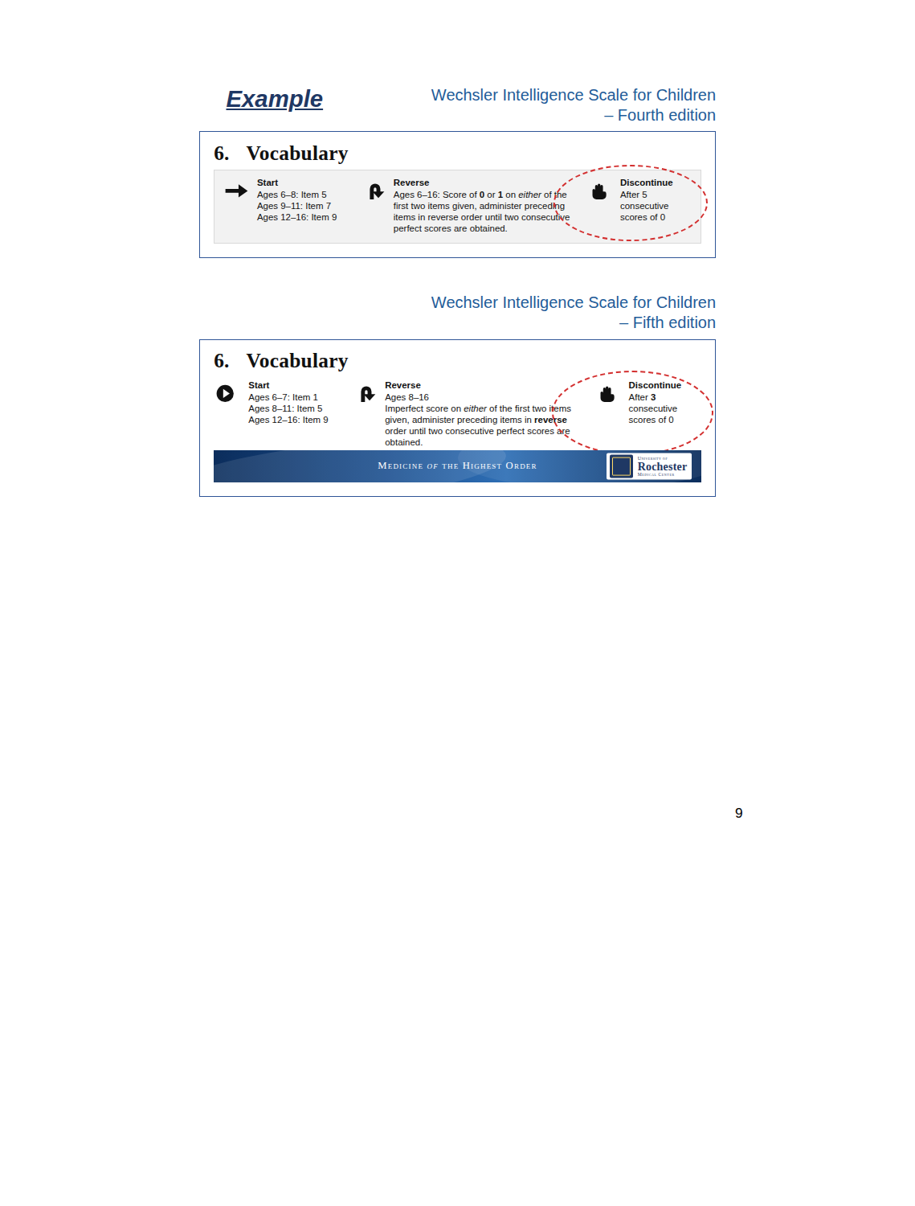Example
Wechsler Intelligence Scale for Children – Fourth edition
6. Vocabulary
Start Ages 6–8: Item 5
Ages 9–11: Item 7
Ages 12–16: Item 9
Reverse Ages 6–16: Score of 0 or 1 on either of the first two items given, administer preceding items in reverse order until two consecutive perfect scores are obtained.
Discontinue After 5
consecutive
scores of 0
Wechsler Intelligence Scale for Children – Fifth edition
6. Vocabulary
Start Ages 6–7: Item 1
Ages 8–11: Item 5
Ages 12–16: Item 9
Reverse Ages 8–16
Imperfect score on either of the first two items given, administer preceding items in reverse order until two consecutive perfect scores are obtained.
Discontinue After 3 consecutive
scores of 0
Medicine of the Highest Order University of Rochester Medical Center
9